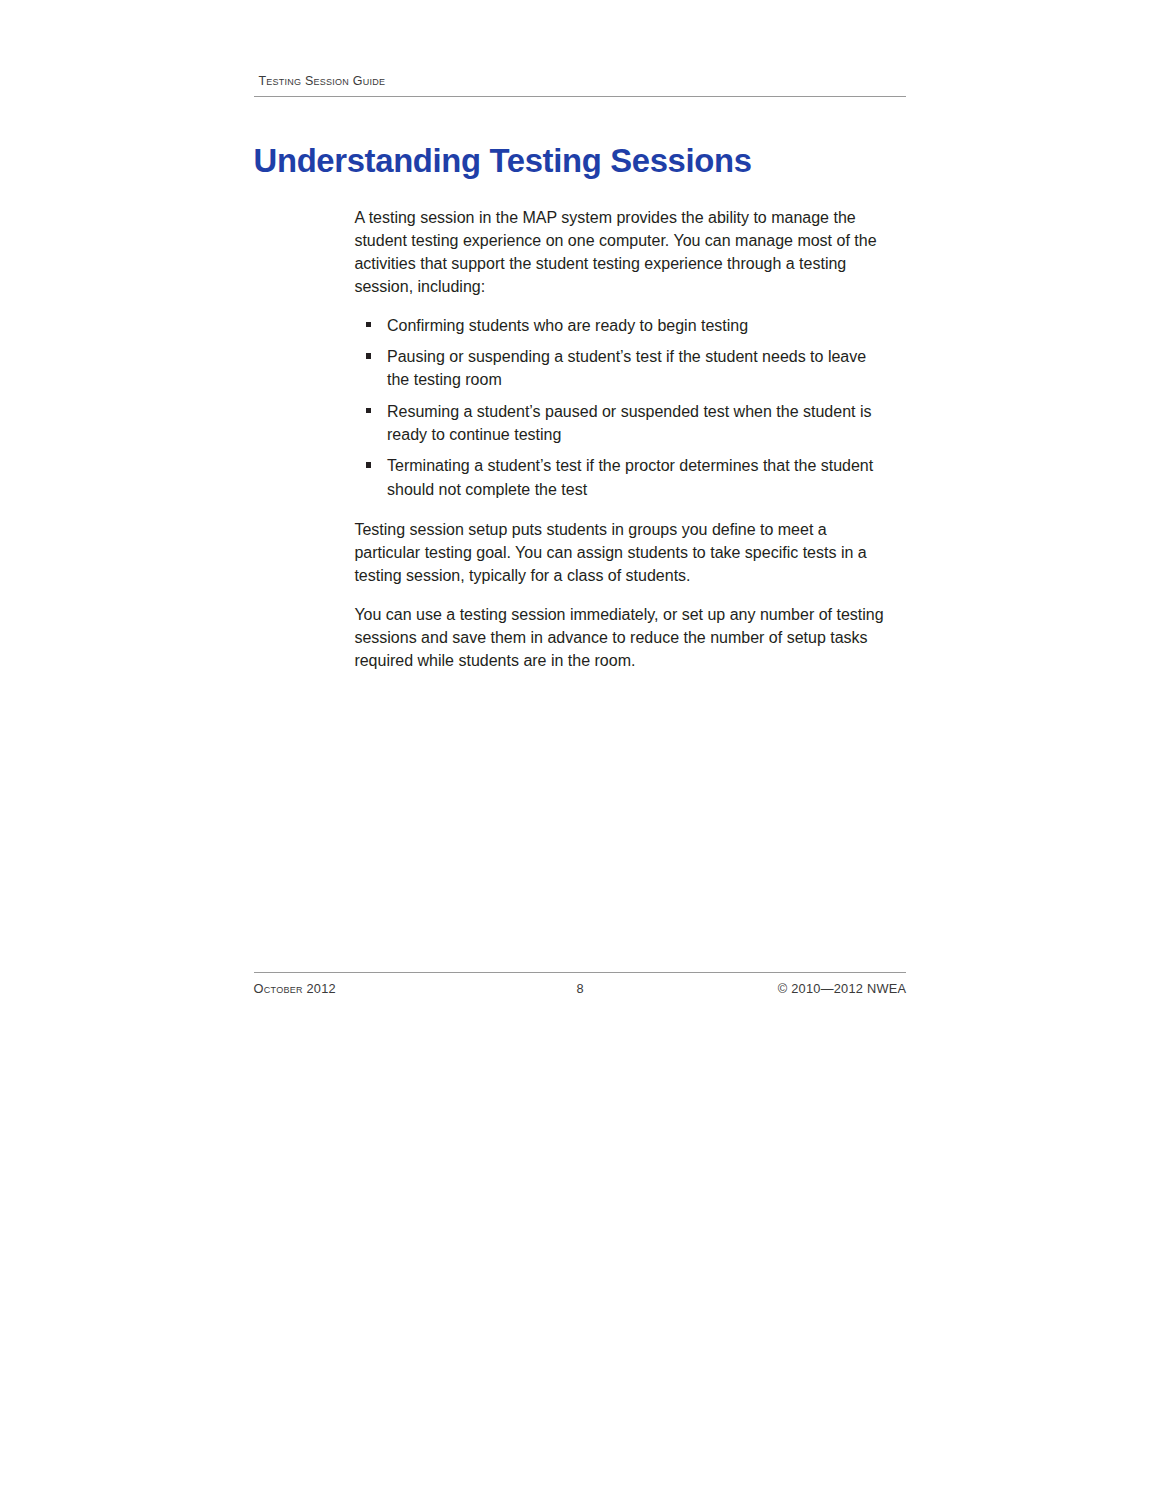Testing Session Guide
Understanding Testing Sessions
A testing session in the MAP system provides the ability to manage the student testing experience on one computer. You can manage most of the activities that support the student testing experience through a testing session, including:
Confirming students who are ready to begin testing
Pausing or suspending a student’s test if the student needs to leave the testing room
Resuming a student’s paused or suspended test when the student is ready to continue testing
Terminating a student’s test if the proctor determines that the student should not complete the test
Testing session setup puts students in groups you define to meet a particular testing goal. You can assign students to take specific tests in a testing session, typically for a class of students.
You can use a testing session immediately, or set up any number of testing sessions and save them in advance to reduce the number of setup tasks required while students are in the room.
October 2012
8
© 2010—2012 NWEA